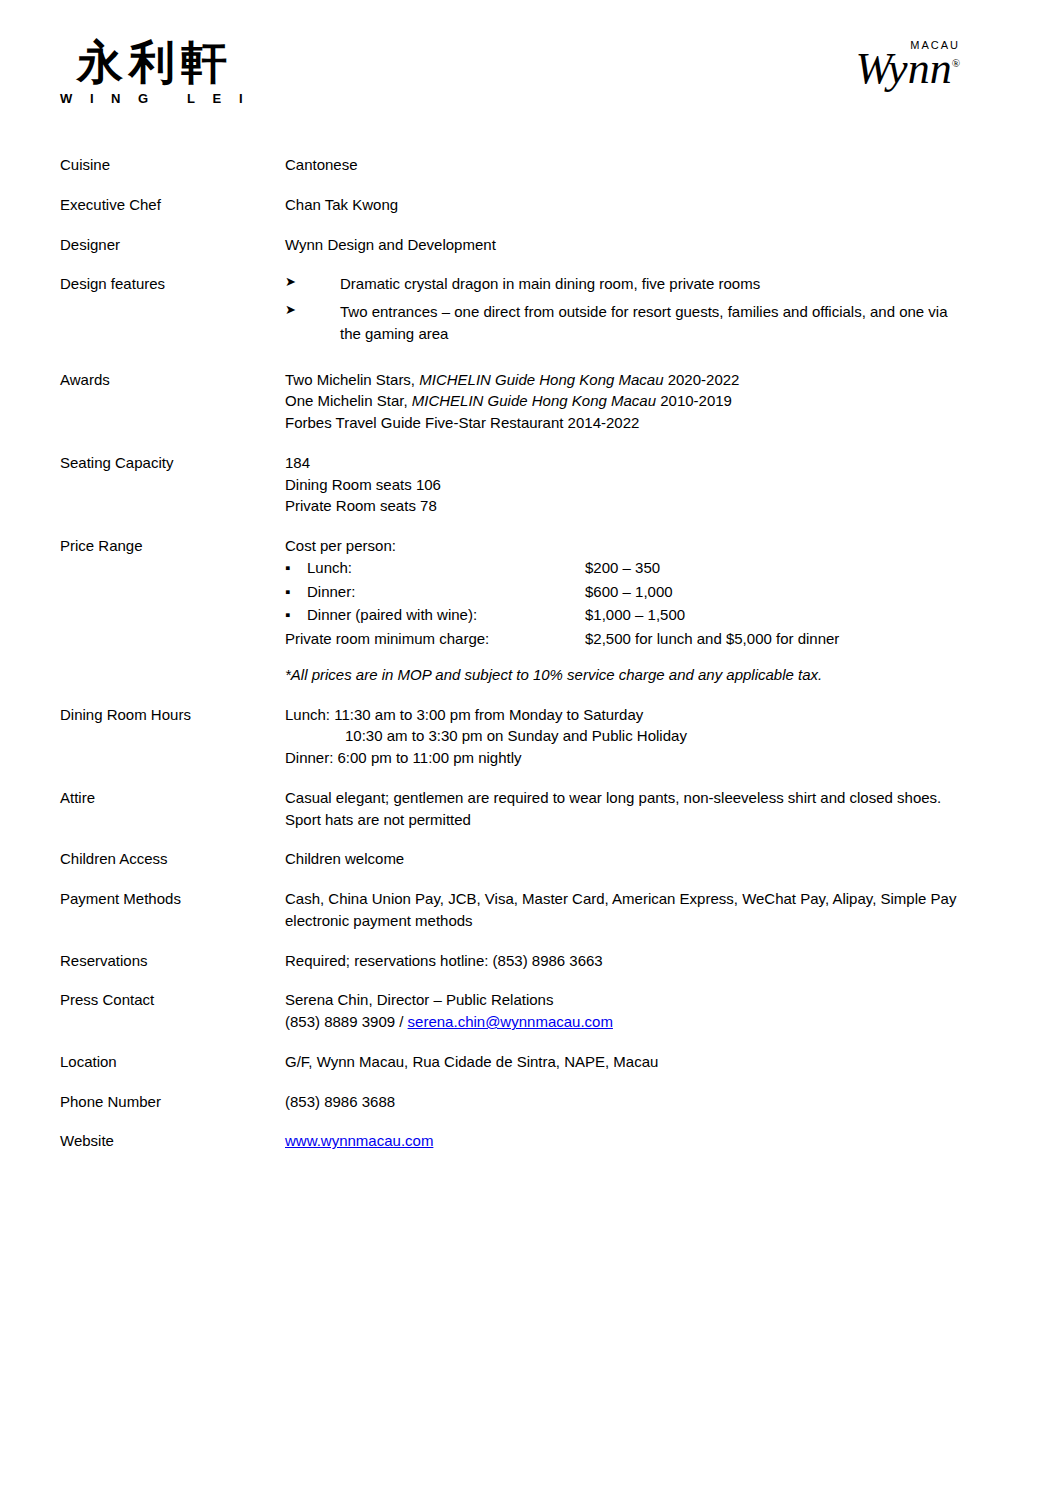永利軒
W I N G L E I
MACAU
Wynn®
| Cuisine | Cantonese |
| Executive Chef | Chan Tak Kwong |
| Designer | Wynn Design and Development |
| Design features | Dramatic crystal dragon in main dining room, five private rooms Two entrances – one direct from outside for resort guests, families and officials, and one via the gaming area |
| Awards | Two Michelin Stars, MICHELIN Guide Hong Kong Macau 2020-2022 One Michelin Star, MICHELIN Guide Hong Kong Macau 2010-2019 Forbes Travel Guide Five-Star Restaurant 2014-2022 |
| Seating Capacity | 184 Dining Room seats 106 Private Room seats 78 |
| Price Range | Cost per person: Lunch: $200 – 350 Dinner: $600 – 1,000 Dinner (paired with wine): $1,000 – 1,500 Private room minimum charge: $2,500 for lunch and $5,000 for dinner *All prices are in MOP and subject to 10% service charge and any applicable tax. |
| Dining Room Hours | Lunch: 11:30 am to 3:00 pm from Monday to Saturday 10:30 am to 3:30 pm on Sunday and Public Holiday Dinner: 6:00 pm to 11:00 pm nightly |
| Attire | Casual elegant; gentlemen are required to wear long pants, non-sleeveless shirt and closed shoes. Sport hats are not permitted |
| Children Access | Children welcome |
| Payment Methods | Cash, China Union Pay, JCB, Visa, Master Card, American Express, WeChat Pay, Alipay, Simple Pay electronic payment methods |
| Reservations | Required; reservations hotline: (853) 8986 3663 |
| Press Contact | Serena Chin, Director – Public Relations (853) 8889 3909 / serena.chin@wynnmacau.com |
| Location | G/F, Wynn Macau, Rua Cidade de Sintra, NAPE, Macau |
| Phone Number | (853) 8986 3688 |
| Website | www.wynnmacau.com |